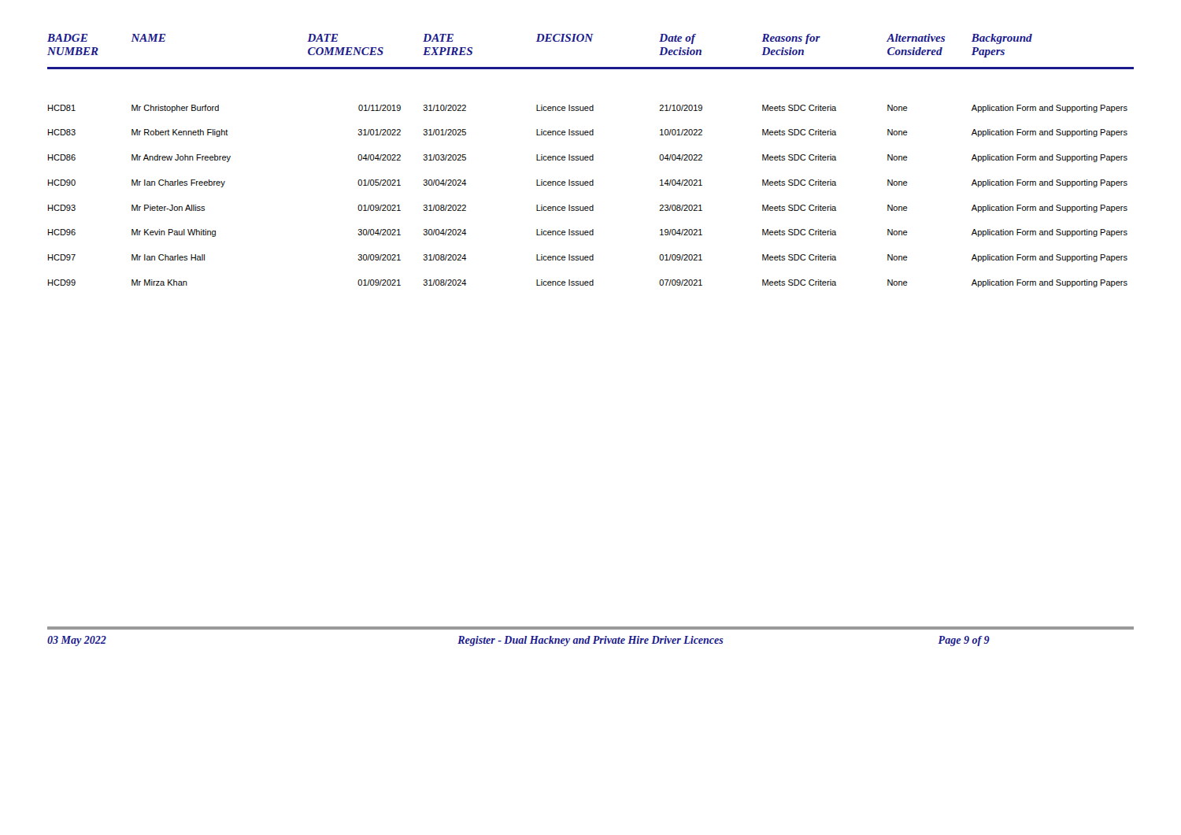| BADGE NUMBER | NAME | DATE COMMENCES | DATE EXPIRES | DECISION | Date of Decision | Reasons for Decision | Alternatives Considered | Background Papers |
| --- | --- | --- | --- | --- | --- | --- | --- | --- |
| HCD81 | Mr Christopher Burford | 01/11/2019 | 31/10/2022 | Licence Issued | 21/10/2019 | Meets SDC Criteria | None | Application Form and Supporting Papers |
| HCD83 | Mr Robert Kenneth Flight | 31/01/2022 | 31/01/2025 | Licence Issued | 10/01/2022 | Meets SDC Criteria | None | Application Form and Supporting Papers |
| HCD86 | Mr Andrew John Freebrey | 04/04/2022 | 31/03/2025 | Licence Issued | 04/04/2022 | Meets SDC Criteria | None | Application Form and Supporting Papers |
| HCD90 | Mr Ian Charles Freebrey | 01/05/2021 | 30/04/2024 | Licence Issued | 14/04/2021 | Meets SDC Criteria | None | Application Form and Supporting Papers |
| HCD93 | Mr Pieter-Jon Alliss | 01/09/2021 | 31/08/2022 | Licence Issued | 23/08/2021 | Meets SDC Criteria | None | Application Form and Supporting Papers |
| HCD96 | Mr Kevin Paul Whiting | 30/04/2021 | 30/04/2024 | Licence Issued | 19/04/2021 | Meets SDC Criteria | None | Application Form and Supporting Papers |
| HCD97 | Mr Ian Charles Hall | 30/09/2021 | 31/08/2024 | Licence Issued | 01/09/2021 | Meets SDC Criteria | None | Application Form and Supporting Papers |
| HCD99 | Mr Mirza Khan | 01/09/2021 | 31/08/2024 | Licence Issued | 07/09/2021 | Meets SDC Criteria | None | Application Form and Supporting Papers |
03 May 2022
Register - Dual Hackney and Private Hire Driver Licences
Page 9 of 9